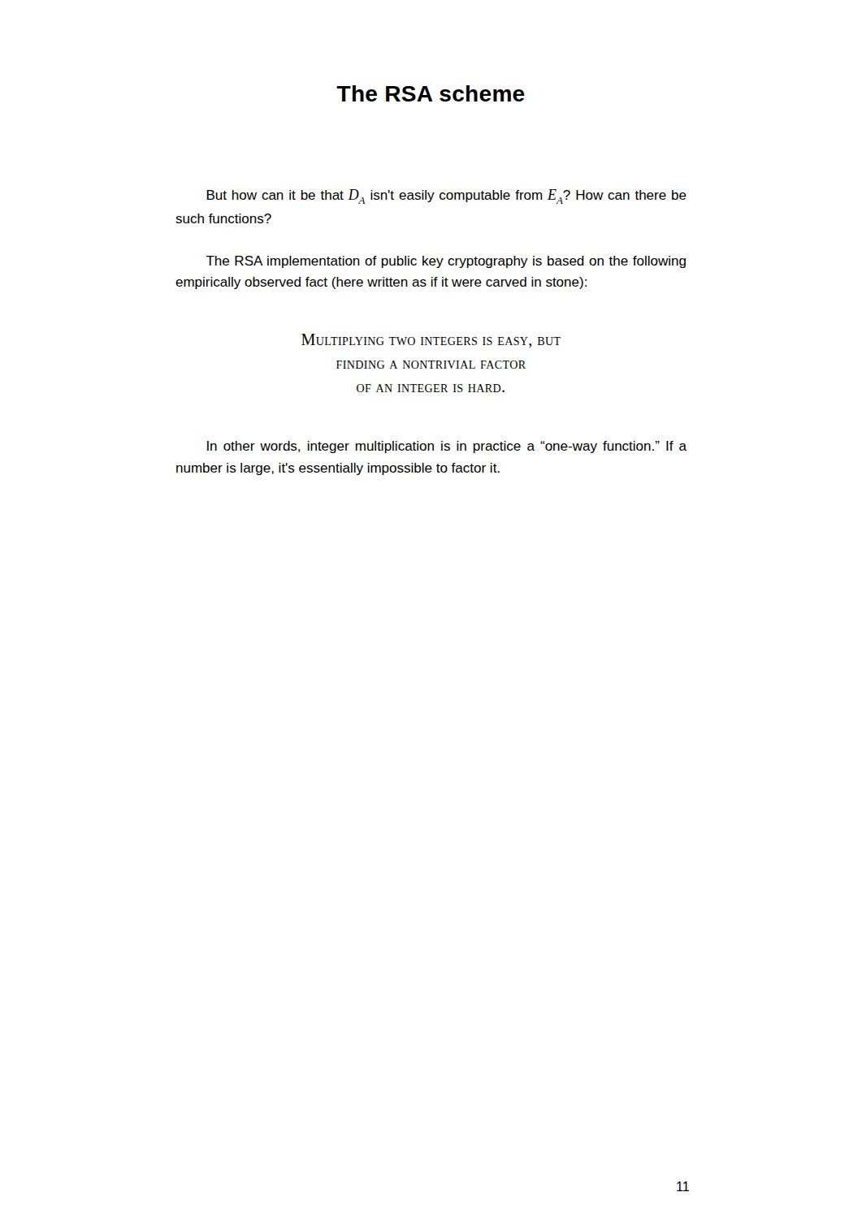The RSA scheme
But how can it be that DA isn't easily computable from EA? How can there be such functions?
The RSA implementation of public key cryptography is based on the following empirically observed fact (here written as if it were carved in stone):
Multiplying two integers is easy, but finding a nontrivial factor of an integer is hard.
In other words, integer multiplication is in practice a “one-way function.” If a number is large, it's essentially impossible to factor it.
11